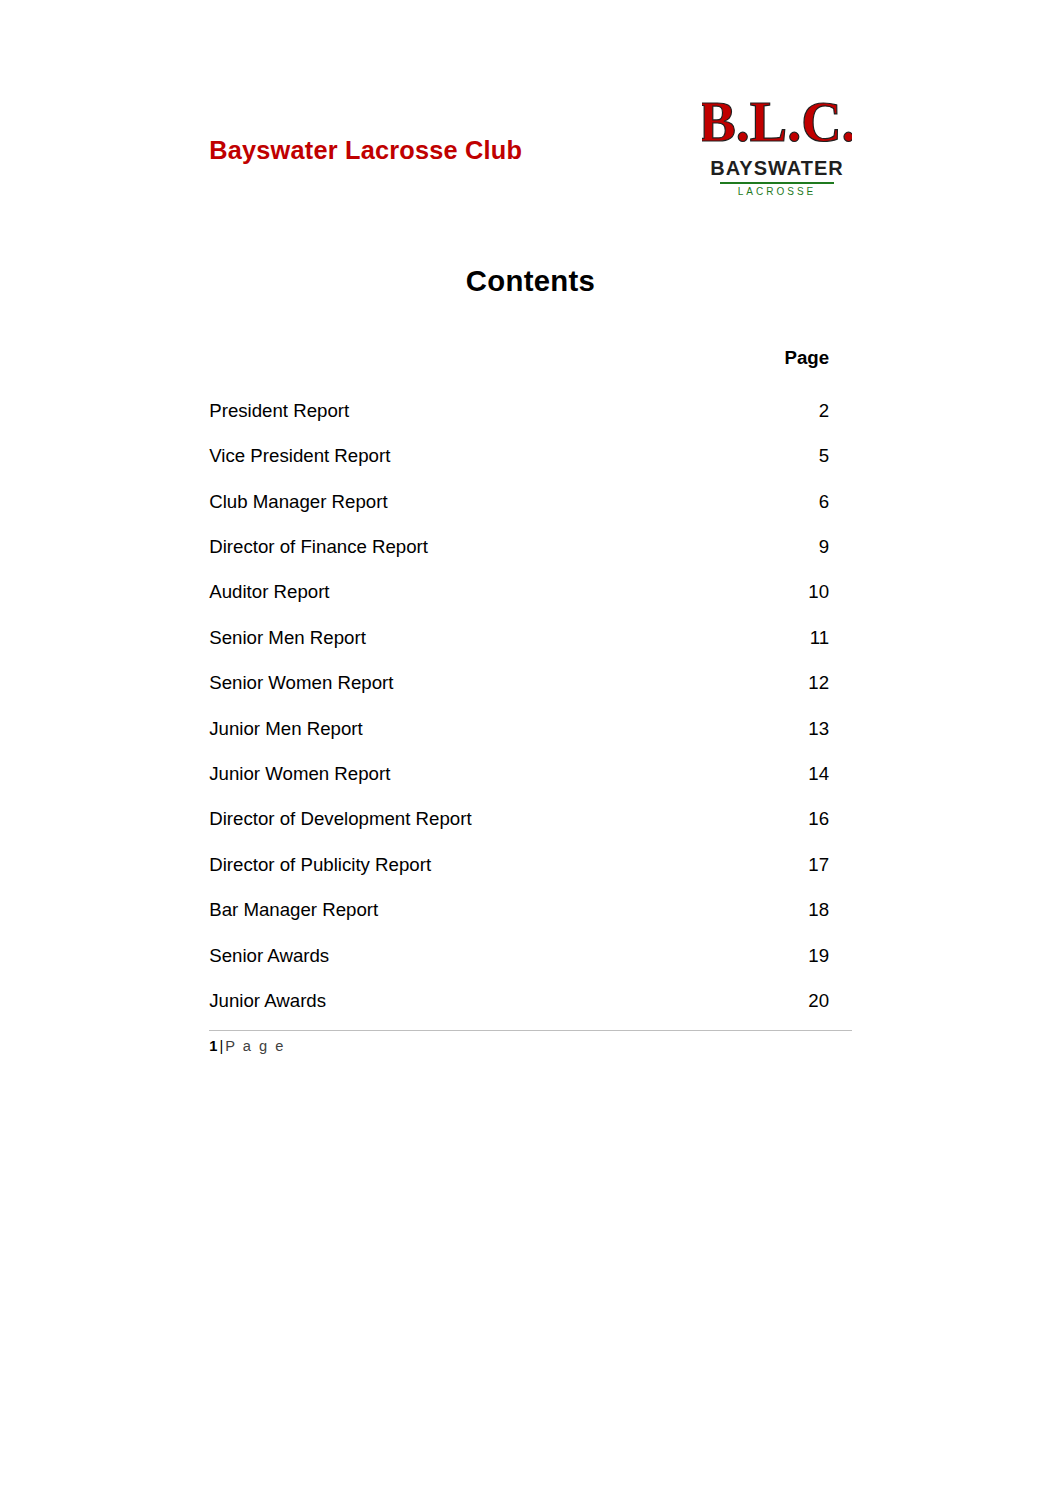Bayswater Lacrosse Club
B.L.C. BAYSWATER LACROSSE
Contents
| | Page |
| --- | --- |
| President Report | 2 |
| Vice President Report | 5 |
| Club Manager Report | 6 |
| Director of Finance Report | 9 |
| Auditor Report | 10 |
| Senior Men Report | 11 |
| Senior Women Report | 12 |
| Junior Men Report | 13 |
| Junior Women Report | 14 |
| Director of Development Report | 16 |
| Director of Publicity Report | 17 |
| Bar Manager Report | 18 |
| Senior Awards | 19 |
| Junior Awards | 20 |
1|P a g e